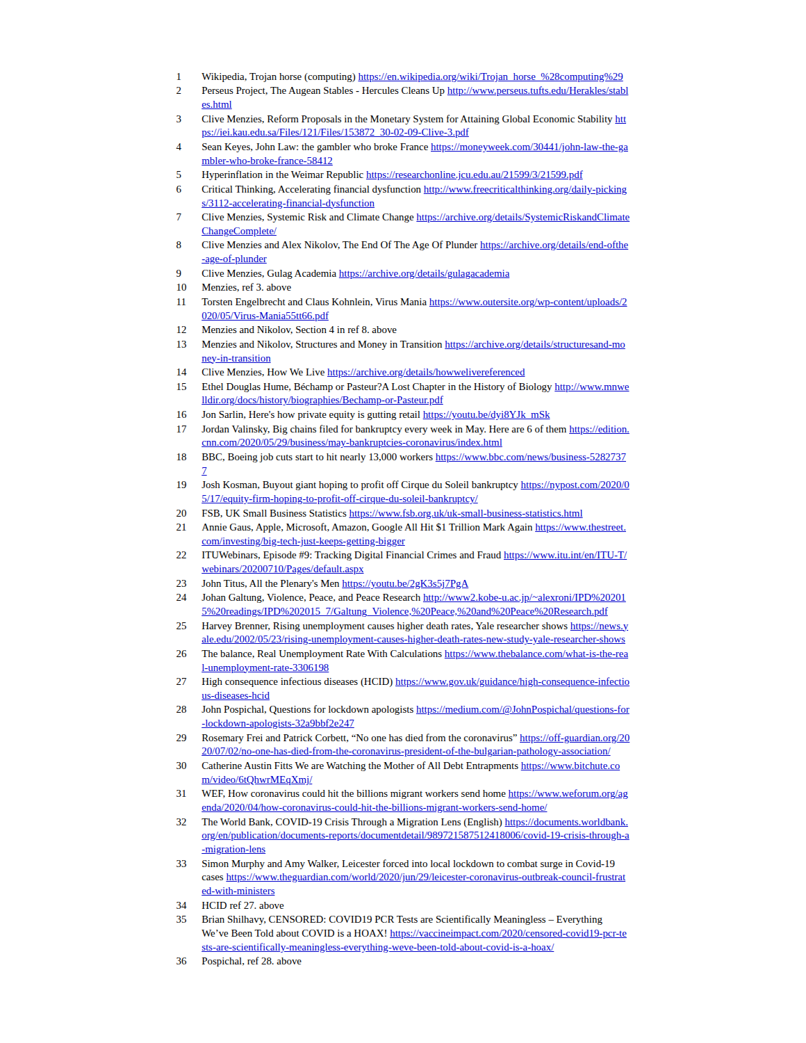Wikipedia, Trojan horse (computing) https://en.wikipedia.org/wiki/Trojan_horse_%28computing%29
Perseus Project, The Augean Stables - Hercules Cleans Up http://www.perseus.tufts.edu/Herakles/stables.html
Clive Menzies, Reform Proposals in the Monetary System for Attaining Global Economic Stability https://iei.kau.edu.sa/Files/121/Files/153872_30-02-09-Clive-3.pdf
Sean Keyes, John Law: the gambler who broke France https://moneyweek.com/30441/john-law-the-gambler-who-broke-france-58412
Hyperinflation in the Weimar Republic https://researchonline.jcu.edu.au/21599/3/21599.pdf
Critical Thinking, Accelerating financial dysfunction http://www.freecriticalthinking.org/daily-pickings/3112-accelerating-financial-dysfunction
Clive Menzies, Systemic Risk and Climate Change https://archive.org/details/SystemicRiskandClimateChangeComplete/
Clive Menzies and Alex Nikolov, The End Of The Age Of Plunder https://archive.org/details/end-ofthe-age-of-plunder
Clive Menzies, Gulag Academia https://archive.org/details/gulagacademia
Menzies, ref 3. above
Torsten Engelbrecht and Claus Kohnlein, Virus Mania https://www.outersite.org/wp-content/uploads/2020/05/Virus-Mania55tt66.pdf
Menzies and Nikolov, Section 4 in ref 8. above
Menzies and Nikolov, Structures and Money in Transition https://archive.org/details/structuresand-money-in-transition
Clive Menzies, How We Live https://archive.org/details/howwelivereferenced
Ethel Douglas Hume, Béchamp or Pasteur?A Lost Chapter in the History of Biology http://www.mnwelldir.org/docs/history/biographies/Bechamp-or-Pasteur.pdf
Jon Sarlin, Here's how private equity is gutting retail https://youtu.be/dyi8YJk_mSk
Jordan Valinsky, Big chains filed for bankruptcy every week in May. Here are 6 of them https://edition.cnn.com/2020/05/29/business/may-bankruptcies-coronavirus/index.html
BBC, Boeing job cuts start to hit nearly 13,000 workers https://www.bbc.com/news/business-52827377
Josh Kosman, Buyout giant hoping to profit off Cirque du Soleil bankruptcy https://nypost.com/2020/05/17/equity-firm-hoping-to-profit-off-cirque-du-soleil-bankruptcy/
FSB, UK Small Business Statistics https://www.fsb.org.uk/uk-small-business-statistics.html
Annie Gaus, Apple, Microsoft, Amazon, Google All Hit $1 Trillion Mark Again https://www.thestreet.com/investing/big-tech-just-keeps-getting-bigger
ITUWebinars, Episode #9: Tracking Digital Financial Crimes and Fraud https://www.itu.int/en/ITU-T/webinars/20200710/Pages/default.aspx
John Titus, All the Plenary's Men https://youtu.be/2gK3s5j7PgA
Johan Galtung, Violence, Peace, and Peace Research http://www2.kobe-u.ac.jp/~alexroni/IPD%202015%20readings/IPD%202015_7/Galtung_Violence,%20Peace,%20and%20Peace%20Research.pdf
Harvey Brenner, Rising unemployment causes higher death rates, Yale researcher shows https://news.yale.edu/2002/05/23/rising-unemployment-causes-higher-death-rates-new-study-yale-researcher-shows
The balance, Real Unemployment Rate With Calculations https://www.thebalance.com/what-is-the-real-unemployment-rate-3306198
High consequence infectious diseases (HCID) https://www.gov.uk/guidance/high-consequence-infectious-diseases-hcid
John Pospichal, Questions for lockdown apologists https://medium.com/@JohnPospichal/questions-for-lockdown-apologists-32a9bbf2e247
Rosemary Frei and Patrick Corbett, “No one has died from the coronavirus” https://off-guardian.org/2020/07/02/no-one-has-died-from-the-coronavirus-president-of-the-bulgarian-pathology-association/
Catherine Austin Fitts We are Watching the Mother of All Debt Entrapments https://www.bitchute.com/video/6tQhwrMEqXmj/
WEF, How coronavirus could hit the billions migrant workers send home https://www.weforum.org/agenda/2020/04/how-coronavirus-could-hit-the-billions-migrant-workers-send-home/
The World Bank, COVID-19 Crisis Through a Migration Lens (English) https://documents.worldbank.org/en/publication/documents-reports/documentdetail/989721587512418006/covid-19-crisis-through-a-migration-lens
Simon Murphy and Amy Walker, Leicester forced into local lockdown to combat surge in Covid-19 cases https://www.theguardian.com/world/2020/jun/29/leicester-coronavirus-outbreak-council-frustrated-with-ministers
HCID ref 27. above
Brian Shilhavy, CENSORED: COVID19 PCR Tests are Scientifically Meaningless – Everything We’ve Been Told about COVID is a HOAX! https://vaccineimpact.com/2020/censored-covid19-pcr-tests-are-scientifically-meaningless-everything-weve-been-told-about-covid-is-a-hoax/
Pospichal, ref 28. above